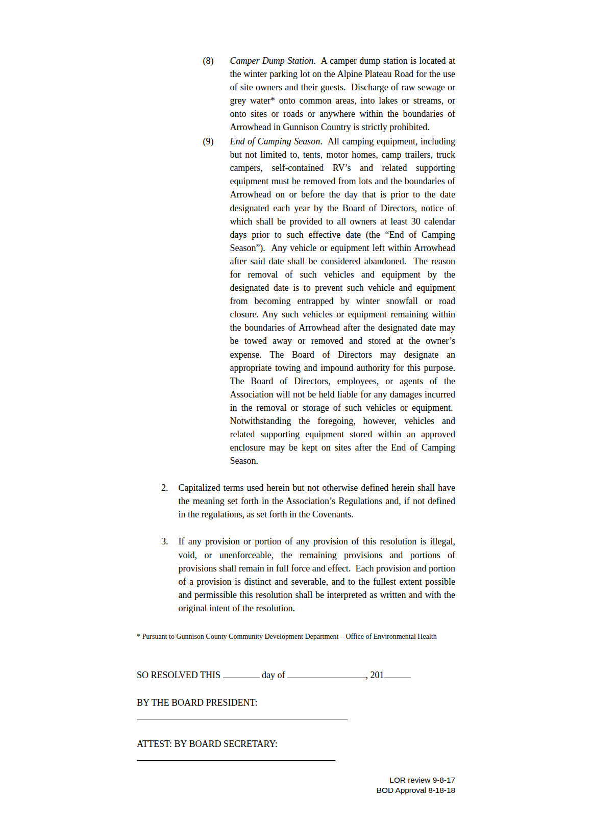(8)
Camper Dump Station. A camper dump station is located at the winter parking lot on the Alpine Plateau Road for the use of site owners and their guests. Discharge of raw sewage or grey water* onto common areas, into lakes or streams, or onto sites or roads or anywhere within the boundaries of Arrowhead in Gunnison Country is strictly prohibited.
(9)
End of Camping Season. All camping equipment, including but not limited to, tents, motor homes, camp trailers, truck campers, self-contained RV’s and related supporting equipment must be removed from lots and the boundaries of Arrowhead on or before the day that is prior to the date designated each year by the Board of Directors, notice of which shall be provided to all owners at least 30 calendar days prior to such effective date (the “End of Camping Season”). Any vehicle or equipment left within Arrowhead after said date shall be considered abandoned. The reason for removal of such vehicles and equipment by the designated date is to prevent such vehicle and equipment from becoming entrapped by winter snowfall or road closure. Any such vehicles or equipment remaining within the boundaries of Arrowhead after the designated date may be towed away or removed and stored at the owner’s expense. The Board of Directors may designate an appropriate towing and impound authority for this purpose. The Board of Directors, employees, or agents of the Association will not be held liable for any damages incurred in the removal or storage of such vehicles or equipment. Notwithstanding the foregoing, however, vehicles and related supporting equipment stored within an approved enclosure may be kept on sites after the End of Camping Season.
2.
Capitalized terms used herein but not otherwise defined herein shall have the meaning set forth in the Association’s Regulations and, if not defined in the regulations, as set forth in the Covenants.
3.
If any provision or portion of any provision of this resolution is illegal, void, or unenforceable, the remaining provisions and portions of provisions shall remain in full force and effect. Each provision and portion of a provision is distinct and severable, and to the fullest extent possible and permissible this resolution shall be interpreted as written and with the original intent of the resolution.
* Pursuant to Gunnison County Community Development Department – Office of Environmental Health
SO RESOLVED THIS day of , 201
BY THE BOARD PRESIDENT:
ATTEST: BY BOARD SECRETARY:
LOR review 9-8-17
BOD Approval 8-18-18